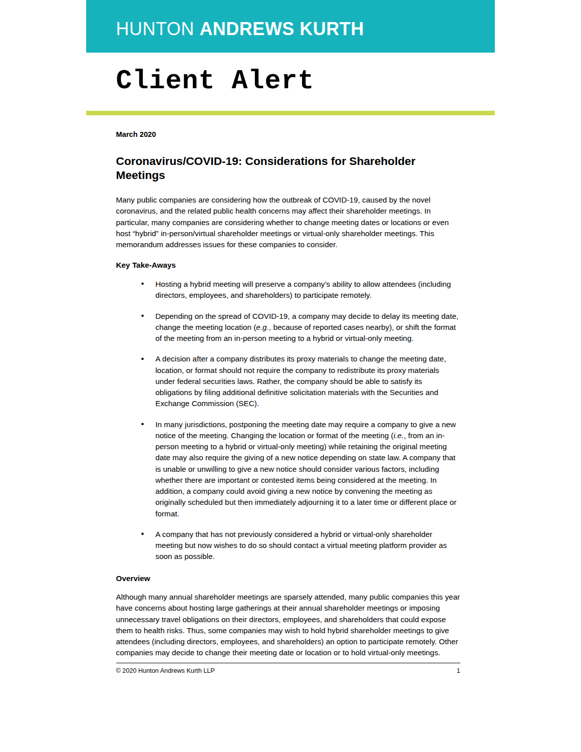HUNTON ANDREWS KURTH
Client Alert
March 2020
Coronavirus/COVID-19: Considerations for Shareholder Meetings
Many public companies are considering how the outbreak of COVID-19, caused by the novel coronavirus, and the related public health concerns may affect their shareholder meetings. In particular, many companies are considering whether to change meeting dates or locations or even host “hybrid” in-person/virtual shareholder meetings or virtual-only shareholder meetings. This memorandum addresses issues for these companies to consider.
Key Take-Aways
Hosting a hybrid meeting will preserve a company’s ability to allow attendees (including directors, employees, and shareholders) to participate remotely.
Depending on the spread of COVID-19, a company may decide to delay its meeting date, change the meeting location (e.g., because of reported cases nearby), or shift the format of the meeting from an in-person meeting to a hybrid or virtual-only meeting.
A decision after a company distributes its proxy materials to change the meeting date, location, or format should not require the company to redistribute its proxy materials under federal securities laws. Rather, the company should be able to satisfy its obligations by filing additional definitive solicitation materials with the Securities and Exchange Commission (SEC).
In many jurisdictions, postponing the meeting date may require a company to give a new notice of the meeting. Changing the location or format of the meeting (i.e., from an in-person meeting to a hybrid or virtual-only meeting) while retaining the original meeting date may also require the giving of a new notice depending on state law. A company that is unable or unwilling to give a new notice should consider various factors, including whether there are important or contested items being considered at the meeting. In addition, a company could avoid giving a new notice by convening the meeting as originally scheduled but then immediately adjourning it to a later time or different place or format.
A company that has not previously considered a hybrid or virtual-only shareholder meeting but now wishes to do so should contact a virtual meeting platform provider as soon as possible.
Overview
Although many annual shareholder meetings are sparsely attended, many public companies this year have concerns about hosting large gatherings at their annual shareholder meetings or imposing unnecessary travel obligations on their directors, employees, and shareholders that could expose them to health risks. Thus, some companies may wish to hold hybrid shareholder meetings to give attendees (including directors, employees, and shareholders) an option to participate remotely. Other companies may decide to change their meeting date or location or to hold virtual-only meetings.
© 2020 Hunton Andrews Kurth LLP 1